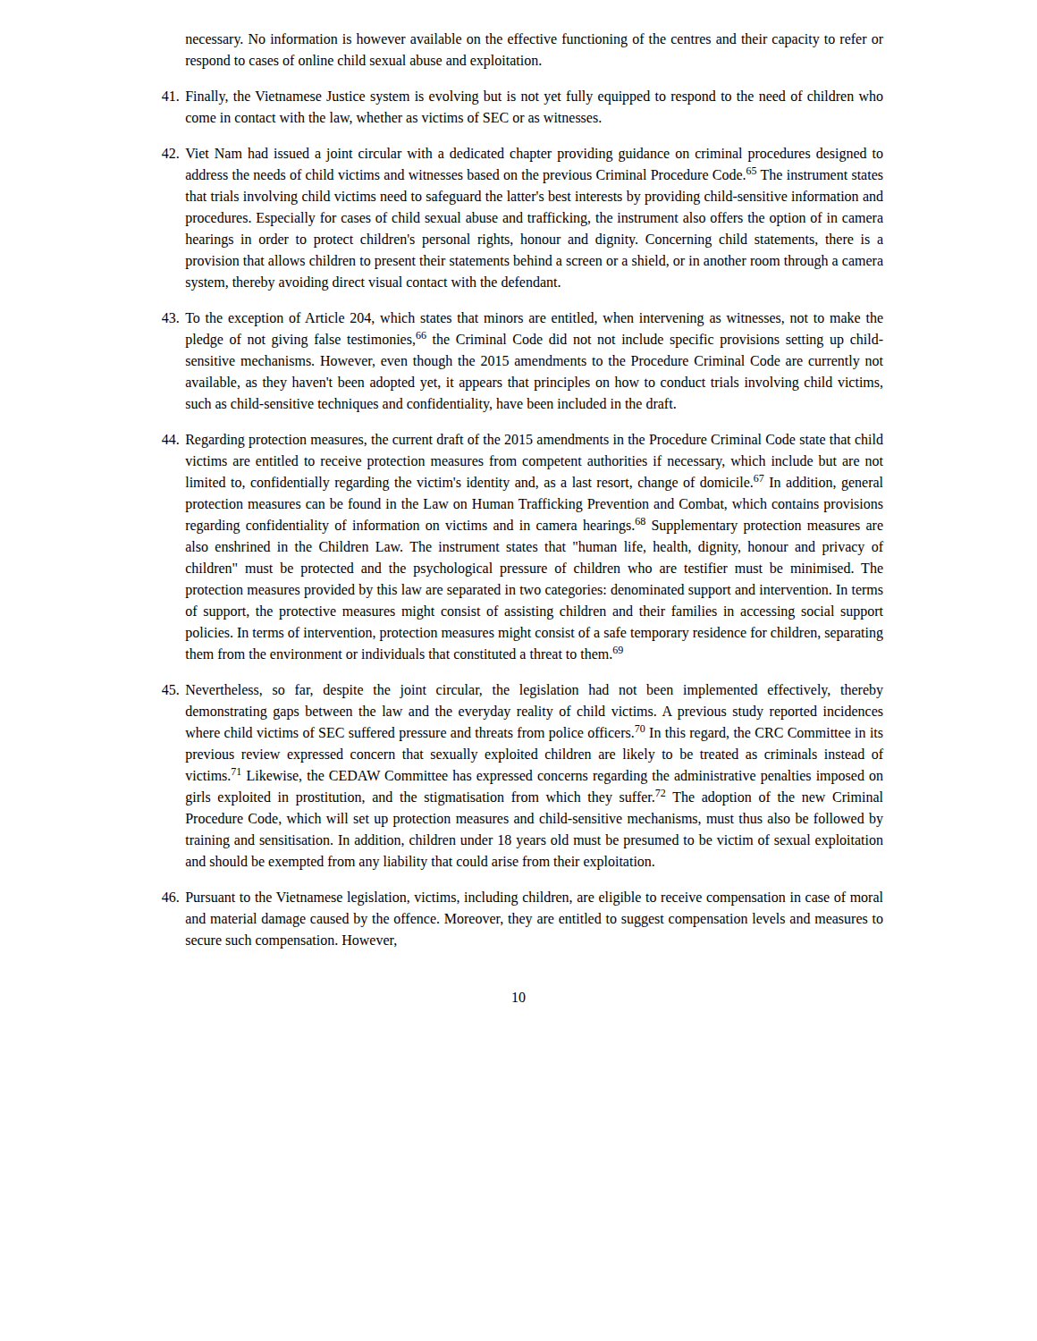necessary. No information is however available on the effective functioning of the centres and their capacity to refer or respond to cases of online child sexual abuse and exploitation.
Finally, the Vietnamese Justice system is evolving but is not yet fully equipped to respond to the need of children who come in contact with the law, whether as victims of SEC or as witnesses.
Viet Nam had issued a joint circular with a dedicated chapter providing guidance on criminal procedures designed to address the needs of child victims and witnesses based on the previous Criminal Procedure Code.65 The instrument states that trials involving child victims need to safeguard the latter's best interests by providing child-sensitive information and procedures. Especially for cases of child sexual abuse and trafficking, the instrument also offers the option of in camera hearings in order to protect children's personal rights, honour and dignity. Concerning child statements, there is a provision that allows children to present their statements behind a screen or a shield, or in another room through a camera system, thereby avoiding direct visual contact with the defendant.
To the exception of Article 204, which states that minors are entitled, when intervening as witnesses, not to make the pledge of not giving false testimonies,66 the Criminal Code did not not include specific provisions setting up child-sensitive mechanisms. However, even though the 2015 amendments to the Procedure Criminal Code are currently not available, as they haven't been adopted yet, it appears that principles on how to conduct trials involving child victims, such as child-sensitive techniques and confidentiality, have been included in the draft.
Regarding protection measures, the current draft of the 2015 amendments in the Procedure Criminal Code state that child victims are entitled to receive protection measures from competent authorities if necessary, which include but are not limited to, confidentially regarding the victim's identity and, as a last resort, change of domicile.67 In addition, general protection measures can be found in the Law on Human Trafficking Prevention and Combat, which contains provisions regarding confidentiality of information on victims and in camera hearings.68 Supplementary protection measures are also enshrined in the Children Law. The instrument states that "human life, health, dignity, honour and privacy of children" must be protected and the psychological pressure of children who are testifier must be minimised. The protection measures provided by this law are separated in two categories: denominated support and intervention. In terms of support, the protective measures might consist of assisting children and their families in accessing social support policies. In terms of intervention, protection measures might consist of a safe temporary residence for children, separating them from the environment or individuals that constituted a threat to them.69
Nevertheless, so far, despite the joint circular, the legislation had not been implemented effectively, thereby demonstrating gaps between the law and the everyday reality of child victims. A previous study reported incidences where child victims of SEC suffered pressure and threats from police officers.70 In this regard, the CRC Committee in its previous review expressed concern that sexually exploited children are likely to be treated as criminals instead of victims.71 Likewise, the CEDAW Committee has expressed concerns regarding the administrative penalties imposed on girls exploited in prostitution, and the stigmatisation from which they suffer.72 The adoption of the new Criminal Procedure Code, which will set up protection measures and child-sensitive mechanisms, must thus also be followed by training and sensitisation. In addition, children under 18 years old must be presumed to be victim of sexual exploitation and should be exempted from any liability that could arise from their exploitation.
Pursuant to the Vietnamese legislation, victims, including children, are eligible to receive compensation in case of moral and material damage caused by the offence. Moreover, they are entitled to suggest compensation levels and measures to secure such compensation. However,
10